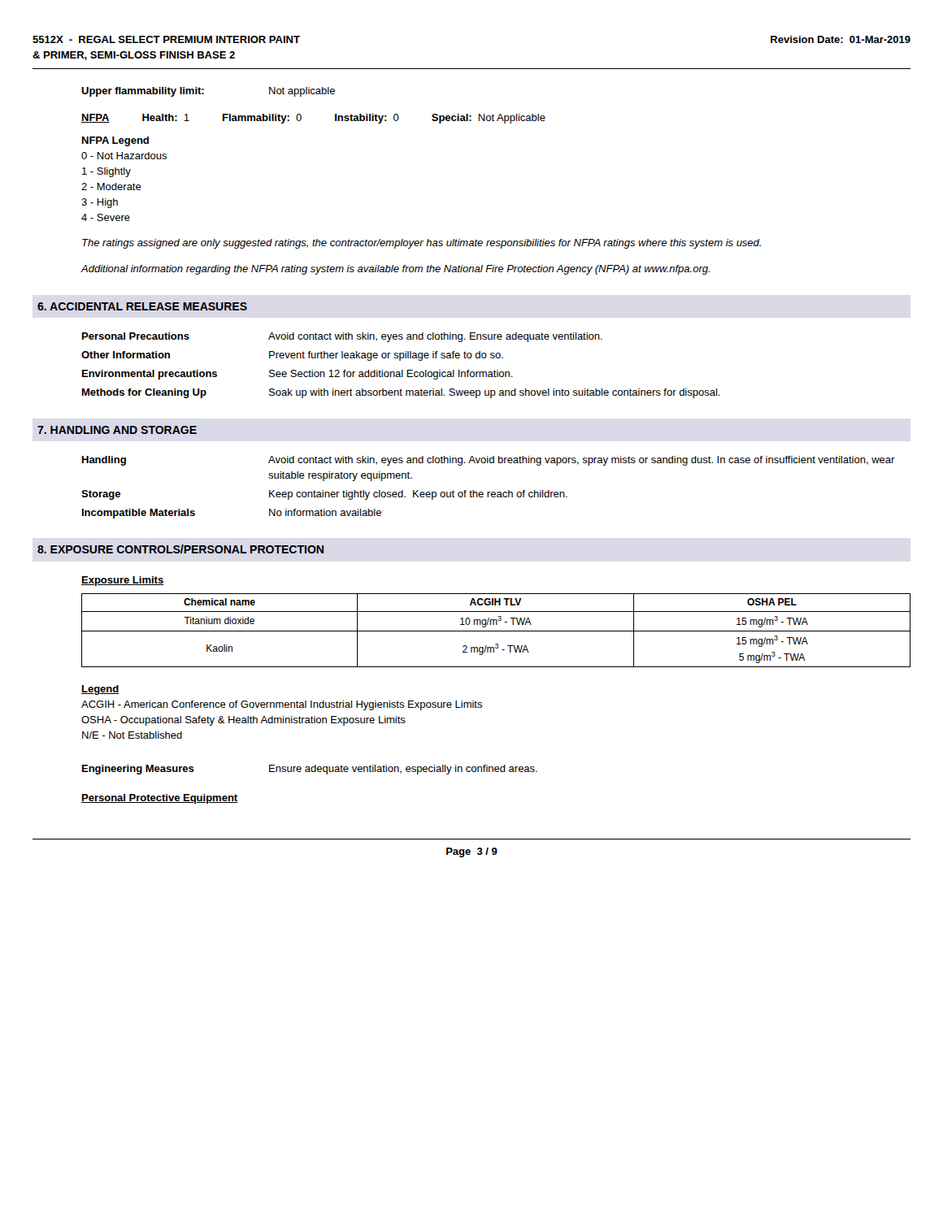5512X - REGAL SELECT PREMIUM INTERIOR PAINT
& PRIMER, SEMI-GLOSS FINISH BASE 2
Revision Date: 01-Mar-2019
Upper flammability limit:
Not applicable
NFPA Health: 1 Flammability: 0 Instability: 0 Special: Not Applicable
NFPA Legend
0 - Not Hazardous
1 - Slightly
2 - Moderate
3 - High
4 - Severe
The ratings assigned are only suggested ratings, the contractor/employer has ultimate responsibilities for NFPA ratings where this system is used.
Additional information regarding the NFPA rating system is available from the National Fire Protection Agency (NFPA) at www.nfpa.org.
6. ACCIDENTAL RELEASE MEASURES
Personal Precautions
Avoid contact with skin, eyes and clothing. Ensure adequate ventilation.
Other Information
Prevent further leakage or spillage if safe to do so.
Environmental precautions
See Section 12 for additional Ecological Information.
Methods for Cleaning Up
Soak up with inert absorbent material. Sweep up and shovel into suitable containers for disposal.
7. HANDLING AND STORAGE
Handling
Avoid contact with skin, eyes and clothing. Avoid breathing vapors, spray mists or sanding dust. In case of insufficient ventilation, wear suitable respiratory equipment.
Storage
Keep container tightly closed. Keep out of the reach of children.
Incompatible Materials
No information available
8. EXPOSURE CONTROLS/PERSONAL PROTECTION
Exposure Limits
| Chemical name | ACGIH TLV | OSHA PEL |
| --- | --- | --- |
| Titanium dioxide | 10 mg/m 3 - TWA | 15 mg/m 3 - TWA |
| Kaolin | 2 mg/m 3 - TWA | 15 mg/m 3 - TWA 5 mg/m 3 - TWA |
Legend
ACGIH - American Conference of Governmental Industrial Hygienists Exposure Limits
OSHA - Occupational Safety & Health Administration Exposure Limits
N/E - Not Established
Engineering Measures
Ensure adequate ventilation, especially in confined areas.
Personal Protective Equipment
Page 3 / 9